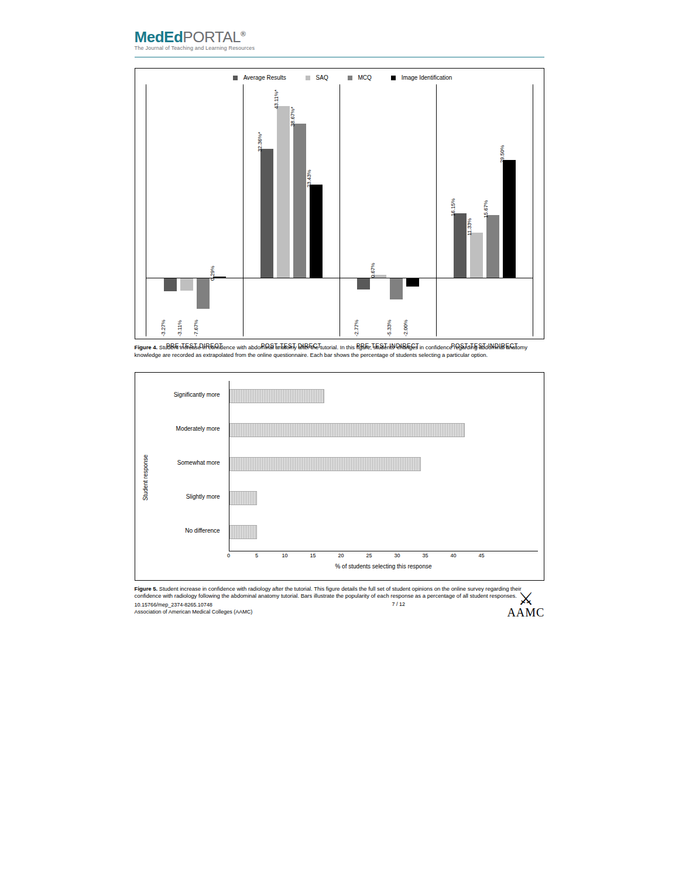MedEd PORTAL®
The Journal of Teaching and Learning Resources
Average Results SAQ MCQ Image Identification
-3.27%
-3.11%
-7.67%
0.29%
PRE-TEST DIRECT
32.36%*
43.11%*
38.67%*
23.43%
POST-TEST DIRECT
-2.77%
0.67%
-5.33%
-2.00%
PRE-TEST INDIRECT
16.15%
11.33%
15.67%
29.50%
POST-TEST INDIRECT
Figure 4. Student increase in confidence with abdominal anatomy after the tutorial. In this figure, students’ changes in confidence regarding abdominal anatomy knowledge are recorded as extrapolated from the online questionnaire. Each bar shows the percentage of students selecting a particular option.
Student response
Significantly more
Moderately more
Somewhat more
Slightly more
No difference
0 5 10 15 20 25 30 35 40 45
% of students selecting this response
Figure 5. Student increase in confidence with radiology after the tutorial. This figure details the full set of student opinions on the online survey regarding their confidence with radiology following the abdominal anatomy tutorial. Bars illustrate the popularity of each response as a percentage of all student responses.
10.15766/mep_2374-8265.10748
Association of American Medical Colleges (AAMC)
7 / 12
⚔
AAMC